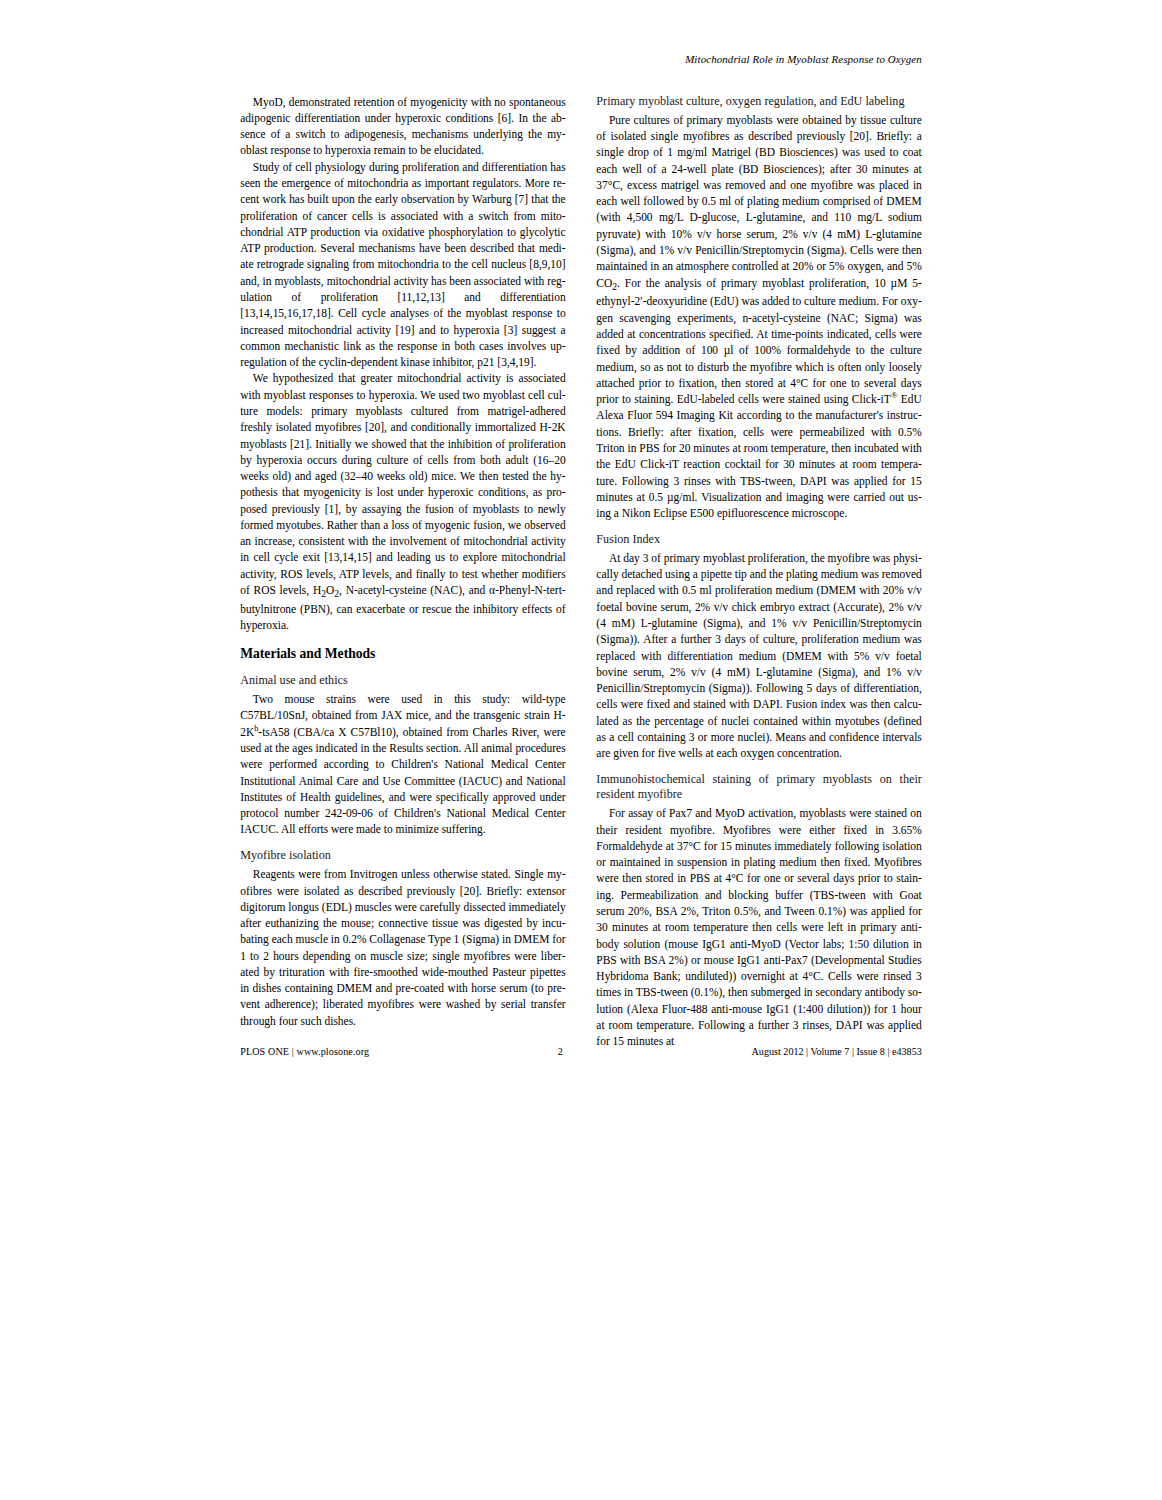Mitochondrial Role in Myoblast Response to Oxygen
MyoD, demonstrated retention of myogenicity with no spontaneous adipogenic differentiation under hyperoxic conditions [6]. In the absence of a switch to adipogenesis, mechanisms underlying the myoblast response to hyperoxia remain to be elucidated.
Study of cell physiology during proliferation and differentiation has seen the emergence of mitochondria as important regulators. More recent work has built upon the early observation by Warburg [7] that the proliferation of cancer cells is associated with a switch from mitochondrial ATP production via oxidative phosphorylation to glycolytic ATP production. Several mechanisms have been described that mediate retrograde signaling from mitochondria to the cell nucleus [8,9,10] and, in myoblasts, mitochondrial activity has been associated with regulation of proliferation [11,12,13] and differentiation [13,14,15,16,17,18]. Cell cycle analyses of the myoblast response to increased mitochondrial activity [19] and to hyperoxia [3] suggest a common mechanistic link as the response in both cases involves upregulation of the cyclin-dependent kinase inhibitor, p21 [3,4,19].
We hypothesized that greater mitochondrial activity is associated with myoblast responses to hyperoxia. We used two myoblast cell culture models: primary myoblasts cultured from matrigel-adhered freshly isolated myofibres [20], and conditionally immortalized H-2K myoblasts [21]. Initially we showed that the inhibition of proliferation by hyperoxia occurs during culture of cells from both adult (16–20 weeks old) and aged (32–40 weeks old) mice. We then tested the hypothesis that myogenicity is lost under hyperoxic conditions, as proposed previously [1], by assaying the fusion of myoblasts to newly formed myotubes. Rather than a loss of myogenic fusion, we observed an increase, consistent with the involvement of mitochondrial activity in cell cycle exit [13,14,15] and leading us to explore mitochondrial activity, ROS levels, ATP levels, and finally to test whether modifiers of ROS levels, H2O2, N-acetyl-cysteine (NAC), and α-Phenyl-N-tert-butylnitrone (PBN), can exacerbate or rescue the inhibitory effects of hyperoxia.
Materials and Methods
Animal use and ethics
Two mouse strains were used in this study: wild-type C57BL/10SnJ, obtained from JAX mice, and the transgenic strain H-2Kb-tsA58 (CBA/ca X C57Bl10), obtained from Charles River, were used at the ages indicated in the Results section. All animal procedures were performed according to Children's National Medical Center Institutional Animal Care and Use Committee (IACUC) and National Institutes of Health guidelines, and were specifically approved under protocol number 242-09-06 of Children's National Medical Center IACUC. All efforts were made to minimize suffering.
Myofibre isolation
Reagents were from Invitrogen unless otherwise stated. Single myofibres were isolated as described previously [20]. Briefly: extensor digitorum longus (EDL) muscles were carefully dissected immediately after euthanizing the mouse; connective tissue was digested by incubating each muscle in 0.2% Collagenase Type 1 (Sigma) in DMEM for 1 to 2 hours depending on muscle size; single myofibres were liberated by trituration with fire-smoothed wide-mouthed Pasteur pipettes in dishes containing DMEM and pre-coated with horse serum (to prevent adherence); liberated myofibres were washed by serial transfer through four such dishes.
Primary myoblast culture, oxygen regulation, and EdU labeling
Pure cultures of primary myoblasts were obtained by tissue culture of isolated single myofibres as described previously [20]. Briefly: a single drop of 1 mg/ml Matrigel (BD Biosciences) was used to coat each well of a 24-well plate (BD Biosciences); after 30 minutes at 37°C, excess matrigel was removed and one myofibre was placed in each well followed by 0.5 ml of plating medium comprised of DMEM (with 4,500 mg/L D-glucose, L-glutamine, and 110 mg/L sodium pyruvate) with 10% v/v horse serum, 2% v/v (4 mM) L-glutamine (Sigma), and 1% v/v Penicillin/Streptomycin (Sigma). Cells were then maintained in an atmosphere controlled at 20% or 5% oxygen, and 5% CO2. For the analysis of primary myoblast proliferation, 10 µM 5-ethynyl-2′-deoxyuridine (EdU) was added to culture medium. For oxygen scavenging experiments, n-acetyl-cysteine (NAC; Sigma) was added at concentrations specified. At time-points indicated, cells were fixed by addition of 100 µl of 100% formaldehyde to the culture medium, so as not to disturb the myofibre which is often only loosely attached prior to fixation, then stored at 4°C for one to several days prior to staining. EdU-labeled cells were stained using Click-iT® EdU Alexa Fluor 594 Imaging Kit according to the manufacturer's instructions. Briefly: after fixation, cells were permeabilized with 0.5% Triton in PBS for 20 minutes at room temperature, then incubated with the EdU Click-iT reaction cocktail for 30 minutes at room temperature. Following 3 rinses with TBS-tween, DAPI was applied for 15 minutes at 0.5 µg/ml. Visualization and imaging were carried out using a Nikon Eclipse E500 epifluorescence microscope.
Fusion Index
At day 3 of primary myoblast proliferation, the myofibre was physically detached using a pipette tip and the plating medium was removed and replaced with 0.5 ml proliferation medium (DMEM with 20% v/v foetal bovine serum, 2% v/v chick embryo extract (Accurate), 2% v/v (4 mM) L-glutamine (Sigma), and 1% v/v Penicillin/Streptomycin (Sigma)). After a further 3 days of culture, proliferation medium was replaced with differentiation medium (DMEM with 5% v/v foetal bovine serum, 2% v/v (4 mM) L-glutamine (Sigma), and 1% v/v Penicillin/Streptomycin (Sigma)). Following 5 days of differentiation, cells were fixed and stained with DAPI. Fusion index was then calculated as the percentage of nuclei contained within myotubes (defined as a cell containing 3 or more nuclei). Means and confidence intervals are given for five wells at each oxygen concentration.
Immunohistochemical staining of primary myoblasts on their resident myofibre
For assay of Pax7 and MyoD activation, myoblasts were stained on their resident myofibre. Myofibres were either fixed in 3.65% Formaldehyde at 37°C for 15 minutes immediately following isolation or maintained in suspension in plating medium then fixed. Myofibres were then stored in PBS at 4°C for one or several days prior to staining. Permeabilization and blocking buffer (TBS-tween with Goat serum 20%, BSA 2%, Triton 0.5%, and Tween 0.1%) was applied for 30 minutes at room temperature then cells were left in primary antibody solution (mouse IgG1 anti-MyoD (Vector labs; 1:50 dilution in PBS with BSA 2%) or mouse IgG1 anti-Pax7 (Developmental Studies Hybridoma Bank; undiluted)) overnight at 4°C. Cells were rinsed 3 times in TBS-tween (0.1%), then submerged in secondary antibody solution (Alexa Fluor-488 anti-mouse IgG1 (1:400 dilution)) for 1 hour at room temperature. Following a further 3 rinses, DAPI was applied for 15 minutes at
PLOS ONE | www.plosone.org
2
August 2012 | Volume 7 | Issue 8 | e43853